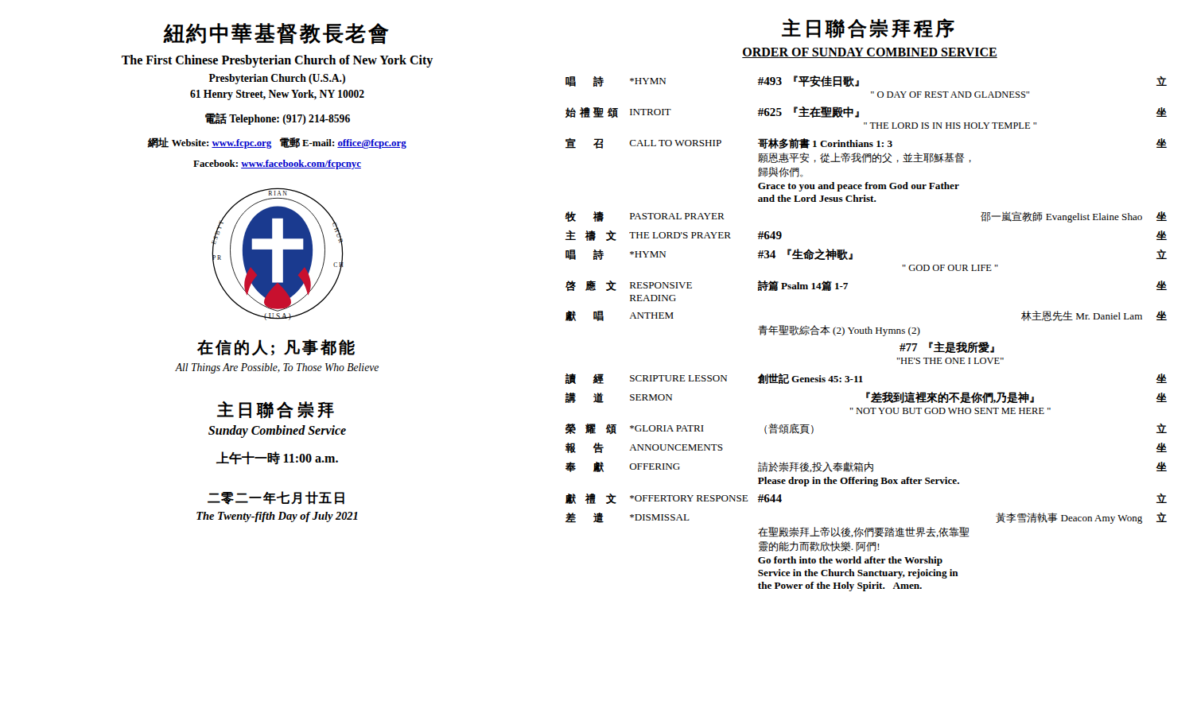紐約中華基督教長老會
The First Chinese Presbyterian Church of New York City
Presbyterian Church (U.S.A.)
61 Henry Street, New York, NY 10002
電話 Telephone: (917) 214-8596
網址 Website: www.fcpc.org 電郵 E-mail: office@fcpc.org
Facebook: www.facebook.com/fcpcnyc
R I A N E S B Y T C H U R ( U S A ) P R C H
在信的人; 凡事都能
All Things Are Possible, To Those Who Believe
主日聯合崇拜
Sunday Combined Service
上午十一時 11:00 a.m.
二零二一年七月廿五日
The Twenty-fifth Day of July 2021
主日聯合崇拜程序
ORDER OF SUNDAY COMBINED SERVICE
| 唱 詩 | *HYMN | #493 『平安佳日歌』 " O DAY OF REST AND GLADNESS" | 立 |
| 始禮聖頌 | INTROIT | #625 『主在聖殿中』 " THE LORD IS IN HIS HOLY TEMPLE " | 坐 |
| 宣 召 | CALL TO WORSHIP | 哥林多前書 1 Corinthians 1: 3 願恩惠平安，從上帝我們的父，並主耶穌基督， 歸與你們。 Grace to you and peace from God our Father and the Lord Jesus Christ. | 坐 |
| 牧 禱 | PASTORAL PRAYER | 邵一嵐宣教師 Evangelist Elaine Shao | 坐 |
| 主 禱 文 | THE LORD'S PRAYER | #649 | 坐 |
| 唱 詩 | *HYMN | #34 『生命之神歌』 " GOD OF OUR LIFE " | 立 |
| 啓 應 文 | RESPONSIVE READING | 詩篇 Psalm 14篇 1-7 | 坐 |
| 獻 唱 | ANTHEM | 林主恩先生 Mr. Daniel Lam 青年聖歌綜合本 (2) Youth Hymns (2) #77 『主是我所愛』 "HE'S THE ONE I LOVE" | 坐 |
| 讀 經 | SCRIPTURE LESSON | 創世記 Genesis 45: 3-11 | 坐 |
| 講 道 | SERMON | 『差我到這裡來的不是你們,乃是神』 " NOT YOU BUT GOD WHO SENT ME HERE " | 坐 |
| 榮 耀 頌 | *GLORIA PATRI | （普頌底頁） | 立 |
| 報 告 | ANNOUNCEMENTS | | 坐 |
| 奉 獻 | OFFERING | 請於崇拜後,投入奉獻箱内 Please drop in the Offering Box after Service. | 坐 |
| 獻 禮 文 | *OFFERTORY RESPONSE | #644 | 立 |
| 差 遣 | *DISMISSAL | 黃李雪清執事 Deacon Amy Wong 在聖殿崇拜上帝以後,你們要踏進世界去,依靠聖 靈的能力而歡欣快樂. 阿們! Go forth into the world after the Worship Service in the Church Sanctuary, rejoicing in the Power of the Holy Spirit. Amen. | 立 |